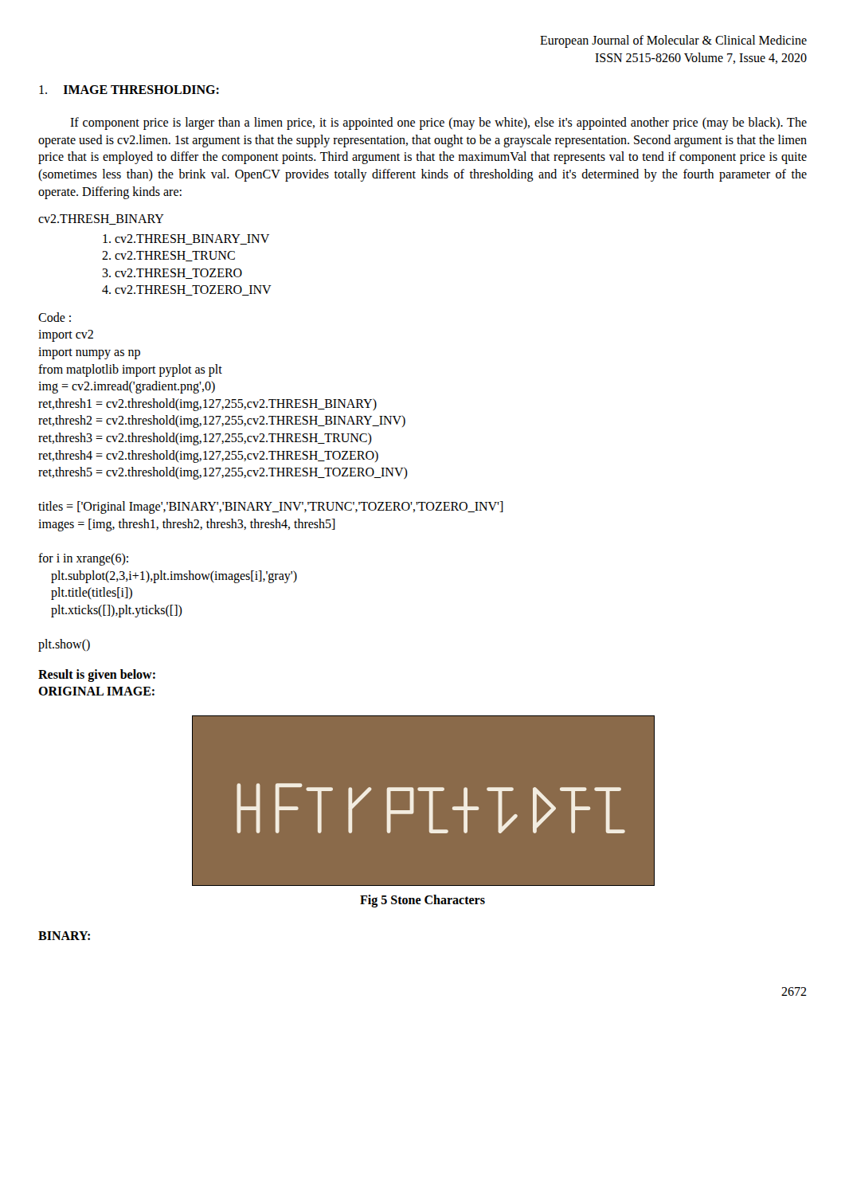European Journal of Molecular & Clinical Medicine
ISSN 2515-8260 Volume 7, Issue 4, 2020
1.
Image Thresholding:
If component price is larger than a limen price, it is appointed one price (may be white), else it's appointed another price (may be black). The operate used is cv2.limen. 1st argument is that the supply representation, that ought to be a grayscale representation. Second argument is that the limen price that is employed to differ the component points. Third argument is that the maximumVal that represents val to tend if component price is quite (sometimes less than) the brink val. OpenCV provides totally different kinds of thresholding and it's determined by the fourth parameter of the operate. Differing kinds are:
cv2.THRESH_BINARY
cv2.THRESH_BINARY_INV
cv2.THRESH_TRUNC
cv2.THRESH_TOZERO
cv2.THRESH_TOZERO_INV
Code :
import cv2
import numpy as np
from matplotlib import pyplot as plt
img = cv2.imread('gradient.png',0)
ret,thresh1 = cv2.threshold(img,127,255,cv2.THRESH_BINARY)
ret,thresh2 = cv2.threshold(img,127,255,cv2.THRESH_BINARY_INV)
ret,thresh3 = cv2.threshold(img,127,255,cv2.THRESH_TRUNC)
ret,thresh4 = cv2.threshold(img,127,255,cv2.THRESH_TOZERO)
ret,thresh5 = cv2.threshold(img,127,255,cv2.THRESH_TOZERO_INV)

titles = ['Original Image','BINARY','BINARY_INV','TRUNC','TOZERO','TOZERO_INV']
images = [img, thresh1, thresh2, thresh3, thresh4, thresh5]

for i in xrange(6):
    plt.subplot(2,3,i+1),plt.imshow(images[i],'gray')
    plt.title(titles[i])
    plt.xticks([]),plt.yticks([])

plt.show()
Result is given below:
ORIGINAL IMAGE:
Fig 5 Stone Characters
BINARY:
2672